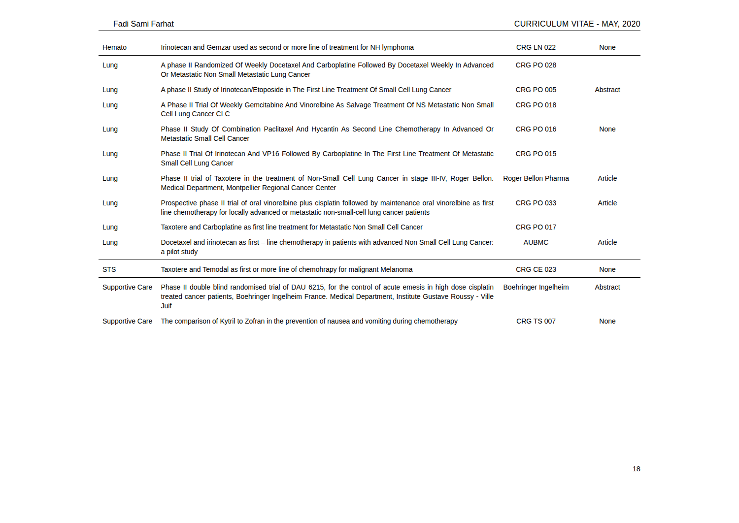Fadi Sami Farhat
CURRICULUM VITAE - MAY, 2020
| Hemato | Irinotecan and Gemzar used as second or more line of treatment for NH lymphoma | CRG LN 022 | None |
| Lung | A phase II Randomized Of Weekly Docetaxel And Carboplatine Followed By Docetaxel Weekly In Advanced Or Metastatic Non Small Metastatic Lung Cancer | CRG PO 028 | |
| Lung | A phase II Study of Irinotecan/Etoposide in The First Line Treatment Of Small Cell Lung Cancer | CRG PO 005 | Abstract |
| Lung | A Phase II Trial Of Weekly Gemcitabine And Vinorelbine As Salvage Treatment Of NS Metastatic Non Small Cell Lung Cancer CLC | CRG PO 018 | |
| Lung | Phase II Study Of Combination Paclitaxel And Hycantin As Second Line Chemotherapy In Advanced Or Metastatic Small Cell Cancer | CRG PO 016 | None |
| Lung | Phase II Trial Of Irinotecan And VP16 Followed By Carboplatine In The First Line Treatment Of Metastatic Small Cell Lung Cancer | CRG PO 015 | |
| Lung | Phase II trial of Taxotere in the treatment of Non-Small Cell Lung Cancer in stage III-IV, Roger Bellon. Medical Department, Montpellier Regional Cancer Center | Roger Bellon Pharma | Article |
| Lung | Prospective phase II trial of oral vinorelbine plus cisplatin followed by maintenance oral vinorelbine as first line chemotherapy for locally advanced or metastatic non-small-cell lung cancer patients | CRG PO 033 | Article |
| Lung | Taxotere and Carboplatine as first line treatment for Metastatic Non Small Cell Cancer | CRG PO 017 | |
| Lung | Docetaxel and irinotecan as first – line chemotherapy in patients with advanced Non Small Cell Lung Cancer: a pilot study | AUBMC | Article |
| STS | Taxotere and Temodal as first or more line of chemohrapy for malignant Melanoma | CRG CE 023 | None |
| Supportive Care | Phase II double blind randomised trial of DAU 6215, for the control of acute emesis in high dose cisplatin treated cancer patients, Boehringer Ingelheim France. Medical Department, Institute Gustave Roussy - Ville Juif | Boehringer Ingelheim | Abstract |
| Supportive Care | The comparison of Kytril to Zofran in the prevention of nausea and vomiting during chemotherapy | CRG TS 007 | None |
18